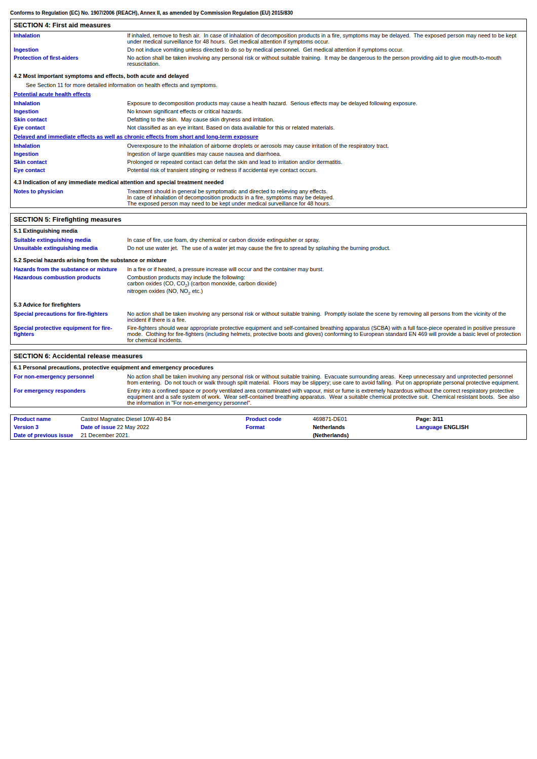Conforms to Regulation (EC) No. 1907/2006 (REACH), Annex II, as amended by Commission Regulation (EU) 2015/830
SECTION 4: First aid measures
| Inhalation | If inhaled, remove to fresh air. In case of inhalation of decomposition products in a fire, symptoms may be delayed. The exposed person may need to be kept under medical surveillance for 48 hours. Get medical attention if symptoms occur. |
| Ingestion | Do not induce vomiting unless directed to do so by medical personnel. Get medical attention if symptoms occur. |
| Protection of first-aiders | No action shall be taken involving any personal risk or without suitable training. It may be dangerous to the person providing aid to give mouth-to-mouth resuscitation. |
4.2 Most important symptoms and effects, both acute and delayed
See Section 11 for more detailed information on health effects and symptoms.
Potential acute health effects
| Inhalation | Exposure to decomposition products may cause a health hazard. Serious effects may be delayed following exposure. |
| Ingestion | No known significant effects or critical hazards. |
| Skin contact | Defatting to the skin. May cause skin dryness and irritation. |
| Eye contact | Not classified as an eye irritant. Based on data available for this or related materials. |
Delayed and immediate effects as well as chronic effects from short and long-term exposure
| Inhalation | Overexposure to the inhalation of airborne droplets or aerosols may cause irritation of the respiratory tract. |
| Ingestion | Ingestion of large quantities may cause nausea and diarrhoea. |
| Skin contact | Prolonged or repeated contact can defat the skin and lead to irritation and/or dermatitis. |
| Eye contact | Potential risk of transient stinging or redness if accidental eye contact occurs. |
4.3 Indication of any immediate medical attention and special treatment needed
| Notes to physician | Treatment should in general be symptomatic and directed to relieving any effects. In case of inhalation of decomposition products in a fire, symptoms may be delayed. The exposed person may need to be kept under medical surveillance for 48 hours. |
SECTION 5: Firefighting measures
5.1 Extinguishing media
| Suitable extinguishing media | In case of fire, use foam, dry chemical or carbon dioxide extinguisher or spray. |
| Unsuitable extinguishing media | Do not use water jet. The use of a water jet may cause the fire to spread by splashing the burning product. |
5.2 Special hazards arising from the substance or mixture
| Hazards from the substance or mixture | In a fire or if heated, a pressure increase will occur and the container may burst. |
| Hazardous combustion products | Combustion products may include the following: carbon oxides (CO, CO 2 ) (carbon monoxide, carbon dioxide) nitrogen oxides (NO, NO 2 etc.) |
5.3 Advice for firefighters
| Special precautions for fire-fighters | No action shall be taken involving any personal risk or without suitable training. Promptly isolate the scene by removing all persons from the vicinity of the incident if there is a fire. |
| Special protective equipment for fire-fighters | Fire-fighters should wear appropriate protective equipment and self-contained breathing apparatus (SCBA) with a full face-piece operated in positive pressure mode. Clothing for fire-fighters (including helmets, protective boots and gloves) conforming to European standard EN 469 will provide a basic level of protection for chemical incidents. |
SECTION 6: Accidental release measures
6.1 Personal precautions, protective equipment and emergency procedures
| For non-emergency personnel | No action shall be taken involving any personal risk or without suitable training. Evacuate surrounding areas. Keep unnecessary and unprotected personnel from entering. Do not touch or walk through spilt material. Floors may be slippery; use care to avoid falling. Put on appropriate personal protective equipment. |
| For emergency responders | Entry into a confined space or poorly ventilated area contaminated with vapour, mist or fume is extremely hazardous without the correct respiratory protective equipment and a safe system of work. Wear self-contained breathing apparatus. Wear a suitable chemical protective suit. Chemical resistant boots. See also the information in "For non-emergency personnel". |
| Product name | Castrol Magnatec Diesel 10W-40 B4 | Product code | 469871-DE01 | Page: 3/11 |
| Version 3 | Date of issue 22 May 2022 | Format | Netherlands | Language ENGLISH |
| Date of previous issue | 21 December 2021. | | (Netherlands) | |